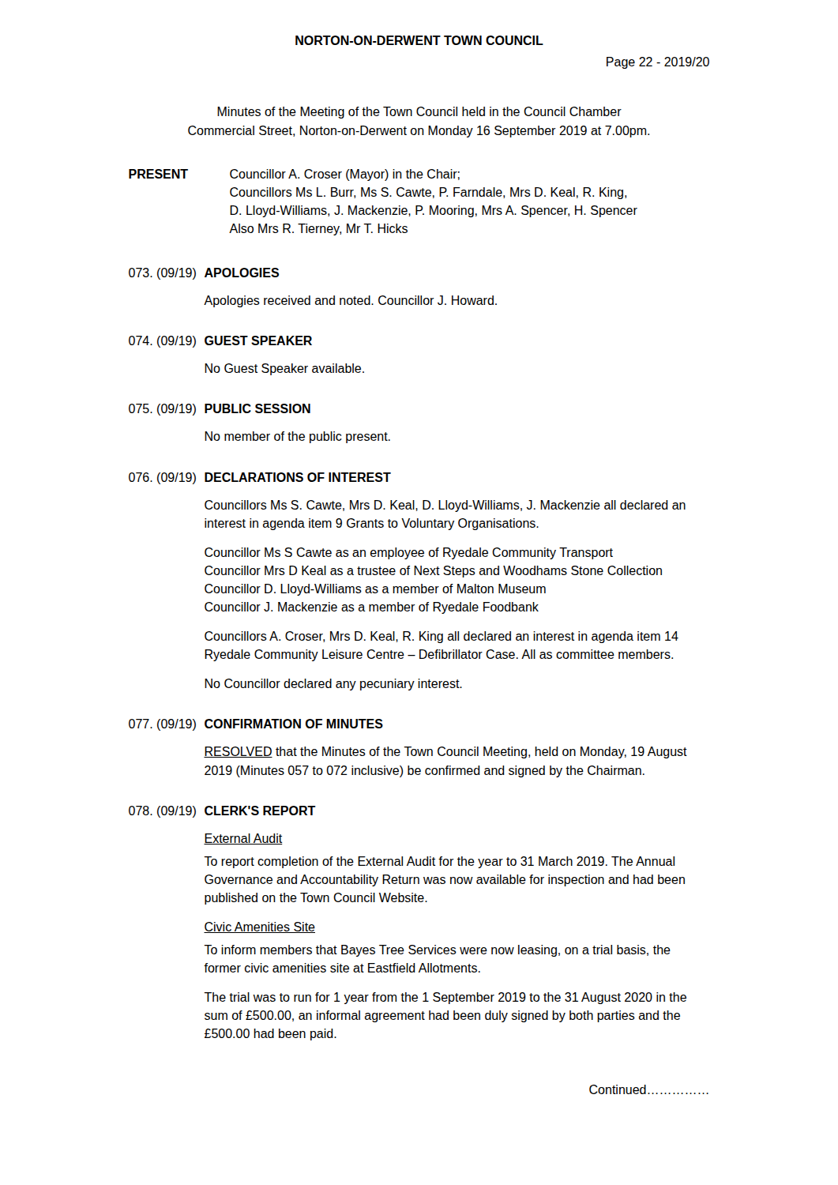Norton-on-Derwent Town Council
Page 22 - 2019/20
Minutes of the Meeting of the Town Council held in the Council Chamber
Commercial Street, Norton-on-Derwent on Monday 16 September 2019 at 7.00pm.
Present
Councillor A. Croser (Mayor) in the Chair;
Councillors Ms L. Burr, Ms S. Cawte, P. Farndale, Mrs D. Keal, R. King,
D. Lloyd-Williams, J. Mackenzie, P. Mooring, Mrs A. Spencer, H. Spencer
Also Mrs R. Tierney, Mr T. Hicks
073. (09/19)
Apologies
Apologies received and noted. Councillor J. Howard.
074. (09/19)
Guest Speaker
No Guest Speaker available.
075. (09/19)
Public Session
No member of the public present.
076. (09/19)
Declarations of Interest
Councillors Ms S. Cawte, Mrs D. Keal, D. Lloyd-Williams, J. Mackenzie all declared an interest in agenda item 9 Grants to Voluntary Organisations.
Councillor Ms S Cawte as an employee of Ryedale Community Transport
Councillor Mrs D Keal as a trustee of Next Steps and Woodhams Stone Collection
Councillor D. Lloyd-Williams as a member of Malton Museum
Councillor J. Mackenzie as a member of Ryedale Foodbank
Councillors A. Croser, Mrs D. Keal, R. King all declared an interest in agenda item 14 Ryedale Community Leisure Centre – Defibrillator Case. All as committee members.
No Councillor declared any pecuniary interest.
077. (09/19)
Confirmation of Minutes
RESOLVED that the Minutes of the Town Council Meeting, held on Monday, 19 August 2019 (Minutes 057 to 072 inclusive) be confirmed and signed by the Chairman.
078. (09/19)
Clerk's Report
External Audit
To report completion of the External Audit for the year to 31 March 2019. The Annual Governance and Accountability Return was now available for inspection and had been published on the Town Council Website.
Civic Amenities Site
To inform members that Bayes Tree Services were now leasing, on a trial basis, the former civic amenities site at Eastfield Allotments.
The trial was to run for 1 year from the 1 September 2019 to the 31 August 2020 in the sum of £500.00, an informal agreement had been duly signed by both parties and the £500.00 had been paid.
Continued……………